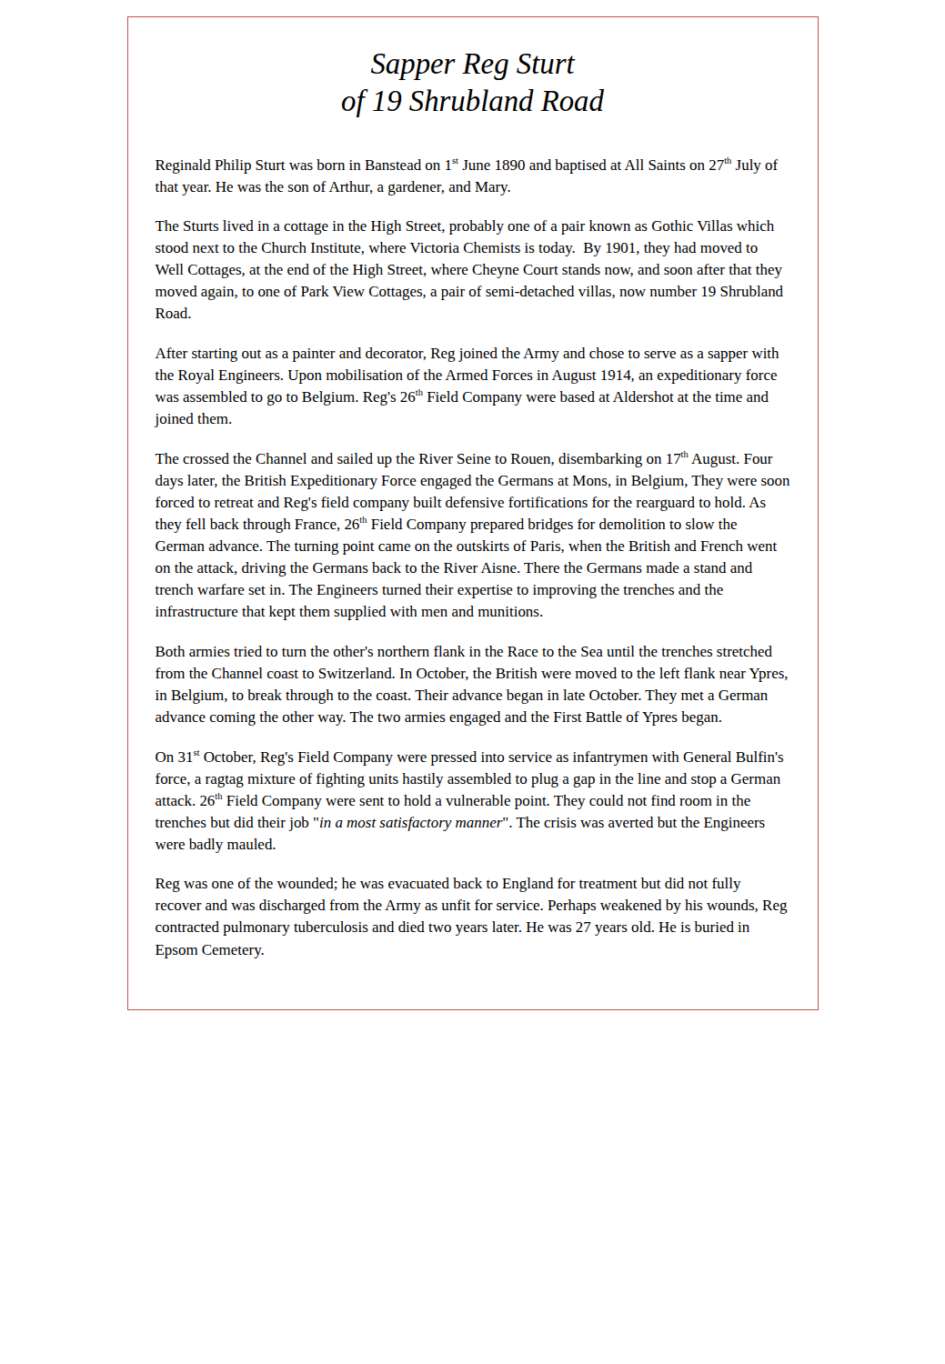Sapper Reg Sturt
of 19 Shrubland Road
Reginald Philip Sturt was born in Banstead on 1st June 1890 and baptised at All Saints on 27th July of that year. He was the son of Arthur, a gardener, and Mary.
The Sturts lived in a cottage in the High Street, probably one of a pair known as Gothic Villas which stood next to the Church Institute, where Victoria Chemists is today. By 1901, they had moved to Well Cottages, at the end of the High Street, where Cheyne Court stands now, and soon after that they moved again, to one of Park View Cottages, a pair of semi-detached villas, now number 19 Shrubland Road.
After starting out as a painter and decorator, Reg joined the Army and chose to serve as a sapper with the Royal Engineers. Upon mobilisation of the Armed Forces in August 1914, an expeditionary force was assembled to go to Belgium. Reg's 26th Field Company were based at Aldershot at the time and joined them.
The crossed the Channel and sailed up the River Seine to Rouen, disembarking on 17th August. Four days later, the British Expeditionary Force engaged the Germans at Mons, in Belgium, They were soon forced to retreat and Reg's field company built defensive fortifications for the rearguard to hold. As they fell back through France, 26th Field Company prepared bridges for demolition to slow the German advance. The turning point came on the outskirts of Paris, when the British and French went on the attack, driving the Germans back to the River Aisne. There the Germans made a stand and trench warfare set in. The Engineers turned their expertise to improving the trenches and the infrastructure that kept them supplied with men and munitions.
Both armies tried to turn the other's northern flank in the Race to the Sea until the trenches stretched from the Channel coast to Switzerland. In October, the British were moved to the left flank near Ypres, in Belgium, to break through to the coast. Their advance began in late October. They met a German advance coming the other way. The two armies engaged and the First Battle of Ypres began.
On 31st October, Reg's Field Company were pressed into service as infantrymen with General Bulfin's force, a ragtag mixture of fighting units hastily assembled to plug a gap in the line and stop a German attack. 26th Field Company were sent to hold a vulnerable point. They could not find room in the trenches but did their job "in a most satisfactory manner". The crisis was averted but the Engineers were badly mauled.
Reg was one of the wounded; he was evacuated back to England for treatment but did not fully recover and was discharged from the Army as unfit for service. Perhaps weakened by his wounds, Reg contracted pulmonary tuberculosis and died two years later. He was 27 years old. He is buried in Epsom Cemetery.